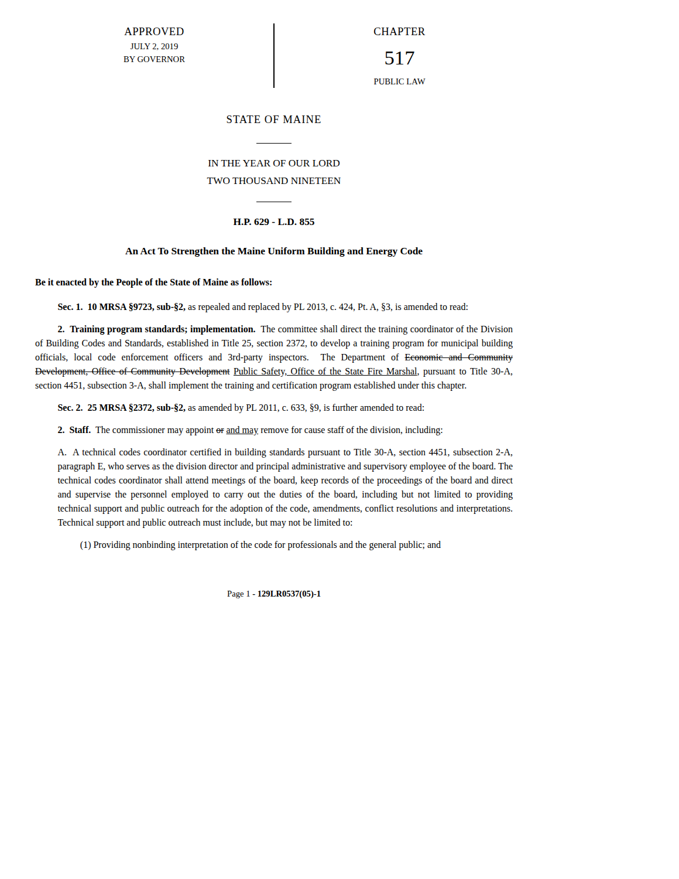| APPROVED JULY 2, 2019 BY GOVERNOR | CHAPTER 517 PUBLIC LAW |
STATE OF MAINE
IN THE YEAR OF OUR LORD
TWO THOUSAND NINETEEN
H.P. 629 - L.D. 855
An Act To Strengthen the Maine Uniform Building and Energy Code
Be it enacted by the People of the State of Maine as follows:
Sec. 1. 10 MRSA §9723, sub-§2, as repealed and replaced by PL 2013, c. 424, Pt. A, §3, is amended to read:
2. Training program standards; implementation. The committee shall direct the training coordinator of the Division of Building Codes and Standards, established in Title 25, section 2372, to develop a training program for municipal building officials, local code enforcement officers and 3rd-party inspectors. The Department of Economic and Community Development, Office of Community Development Public Safety, Office of the State Fire Marshal, pursuant to Title 30-A, section 4451, subsection 3-A, shall implement the training and certification program established under this chapter.
Sec. 2. 25 MRSA §2372, sub-§2, as amended by PL 2011, c. 633, §9, is further amended to read:
2. Staff. The commissioner may appoint or and may remove for cause staff of the division, including:
A. A technical codes coordinator certified in building standards pursuant to Title 30-A, section 4451, subsection 2-A, paragraph E, who serves as the division director and principal administrative and supervisory employee of the board. The technical codes coordinator shall attend meetings of the board, keep records of the proceedings of the board and direct and supervise the personnel employed to carry out the duties of the board, including but not limited to providing technical support and public outreach for the adoption of the code, amendments, conflict resolutions and interpretations. Technical support and public outreach must include, but may not be limited to:
(1) Providing nonbinding interpretation of the code for professionals and the general public; and
Page 1 - 129LR0537(05)-1